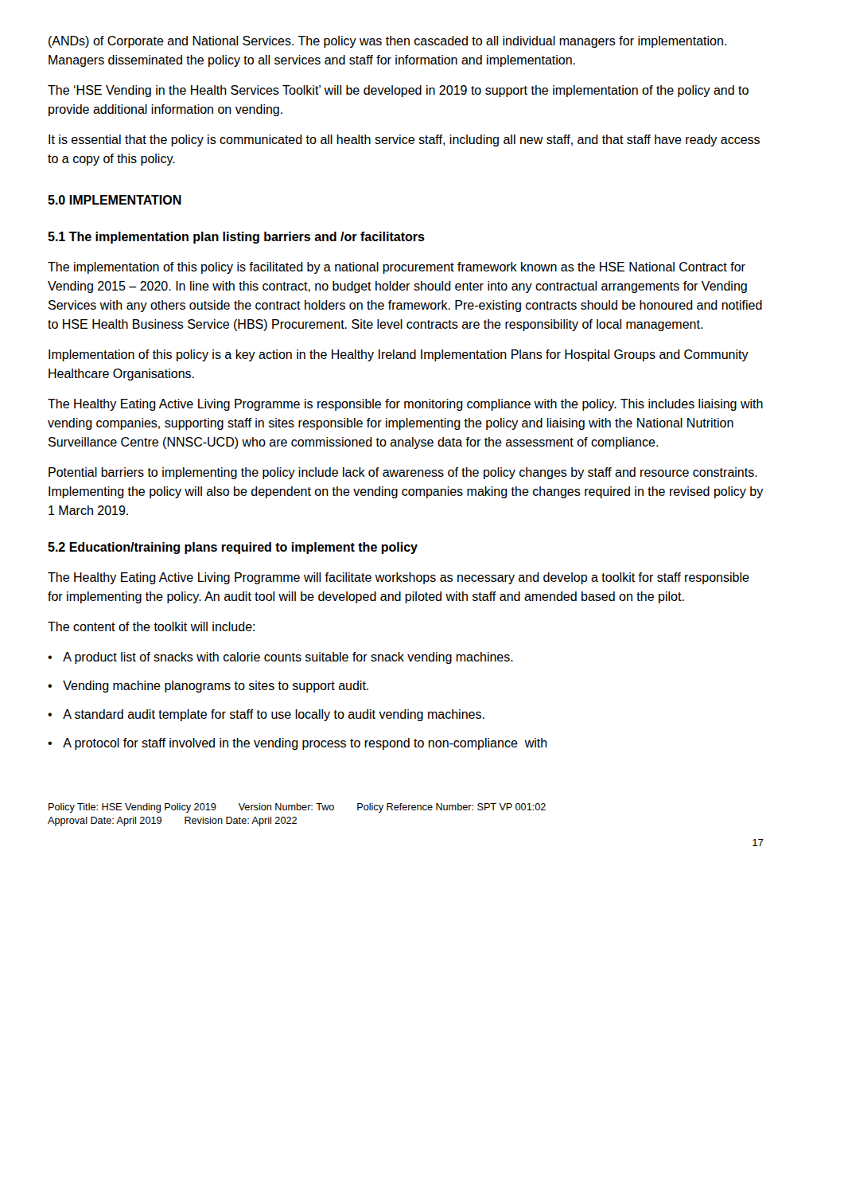(ANDs) of Corporate and National Services. The policy was then cascaded to all individual managers for implementation. Managers disseminated the policy to all services and staff for information and implementation.
The ‘HSE Vending in the Health Services Toolkit’ will be developed in 2019 to support the implementation of the policy and to provide additional information on vending.
It is essential that the policy is communicated to all health service staff, including all new staff, and that staff have ready access to a copy of this policy.
5.0 IMPLEMENTATION
5.1 The implementation plan listing barriers and /or facilitators
The implementation of this policy is facilitated by a national procurement framework known as the HSE National Contract for Vending 2015 – 2020. In line with this contract, no budget holder should enter into any contractual arrangements for Vending Services with any others outside the contract holders on the framework. Pre-existing contracts should be honoured and notified to HSE Health Business Service (HBS) Procurement. Site level contracts are the responsibility of local management.
Implementation of this policy is a key action in the Healthy Ireland Implementation Plans for Hospital Groups and Community Healthcare Organisations.
The Healthy Eating Active Living Programme is responsible for monitoring compliance with the policy. This includes liaising with vending companies, supporting staff in sites responsible for implementing the policy and liaising with the National Nutrition Surveillance Centre (NNSC-UCD) who are commissioned to analyse data for the assessment of compliance.
Potential barriers to implementing the policy include lack of awareness of the policy changes by staff and resource constraints. Implementing the policy will also be dependent on the vending companies making the changes required in the revised policy by 1 March 2019.
5.2 Education/training plans required to implement the policy
The Healthy Eating Active Living Programme will facilitate workshops as necessary and develop a toolkit for staff responsible for implementing the policy. An audit tool will be developed and piloted with staff and amended based on the pilot.
The content of the toolkit will include:
A product list of snacks with calorie counts suitable for snack vending machines.
Vending machine planograms to sites to support audit.
A standard audit template for staff to use locally to audit vending machines.
A protocol for staff involved in the vending process to respond to non-compliance with
Policy Title: HSE Vending Policy 2019 Version Number: Two Policy Reference Number: SPT VP 001:02
Approval Date: April 2019 Revision Date: April 2022
17